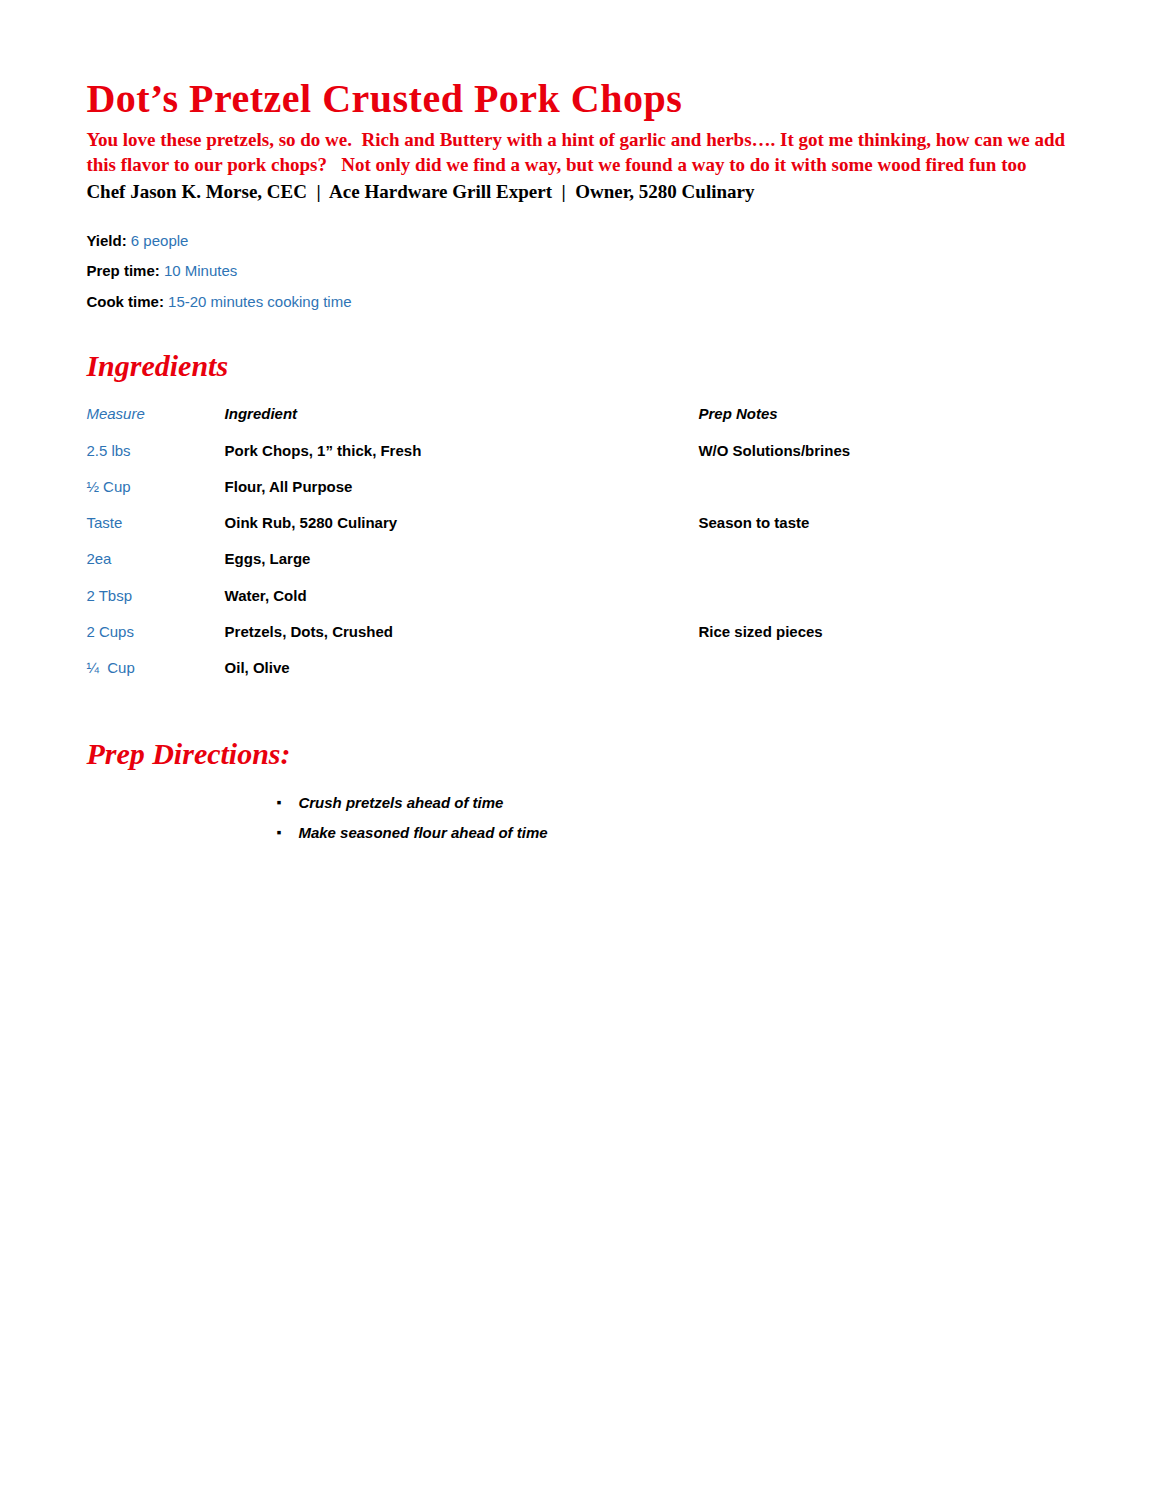Dot’s Pretzel Crusted Pork Chops
You love these pretzels, so do we. Rich and Buttery with a hint of garlic and herbs…. It got me thinking, how can we add this flavor to our pork chops? Not only did we find a way, but we found a way to do it with some wood fired fun too
Chef Jason K. Morse, CEC | Ace Hardware Grill Expert | Owner, 5280 Culinary
Yield: 6 people
Prep time: 10 Minutes
Cook time: 15-20 minutes cooking time
Ingredients
| Measure | Ingredient | Prep Notes |
| --- | --- | --- |
| 2.5 lbs | Pork Chops, 1” thick, Fresh | W/O Solutions/brines |
| ½ Cup | Flour, All Purpose | |
| Taste | Oink Rub, 5280 Culinary | Season to taste |
| 2ea | Eggs, Large | |
| 2 Tbsp | Water, Cold | |
| 2 Cups | Pretzels, Dots, Crushed | Rice sized pieces |
| ¼ Cup | Oil, Olive | |
Prep Directions:
Crush pretzels ahead of time
Make seasoned flour ahead of time